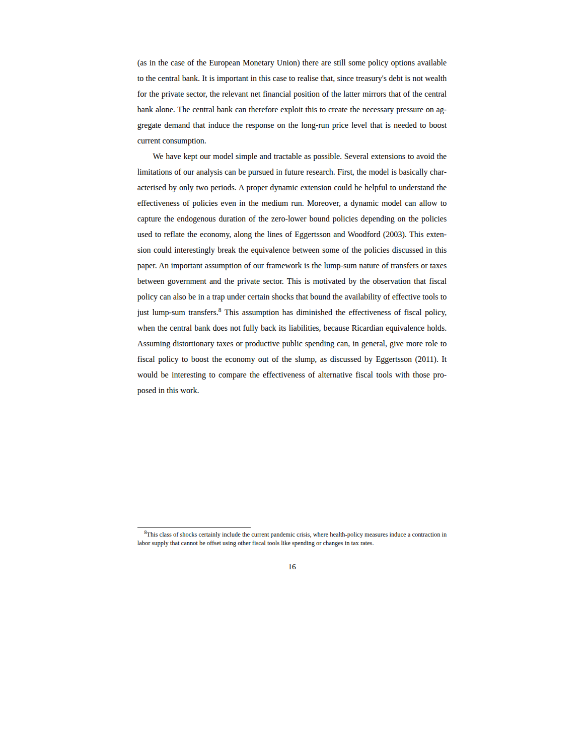(as in the case of the European Monetary Union) there are still some policy options available to the central bank. It is important in this case to realise that, since treasury's debt is not wealth for the private sector, the relevant net financial position of the latter mirrors that of the central bank alone. The central bank can therefore exploit this to create the necessary pressure on aggregate demand that induce the response on the long-run price level that is needed to boost current consumption.
We have kept our model simple and tractable as possible. Several extensions to avoid the limitations of our analysis can be pursued in future research. First, the model is basically characterised by only two periods. A proper dynamic extension could be helpful to understand the effectiveness of policies even in the medium run. Moreover, a dynamic model can allow to capture the endogenous duration of the zero-lower bound policies depending on the policies used to reflate the economy, along the lines of Eggertsson and Woodford (2003). This extension could interestingly break the equivalence between some of the policies discussed in this paper. An important assumption of our framework is the lump-sum nature of transfers or taxes between government and the private sector. This is motivated by the observation that fiscal policy can also be in a trap under certain shocks that bound the availability of effective tools to just lump-sum transfers.8 This assumption has diminished the effectiveness of fiscal policy, when the central bank does not fully back its liabilities, because Ricardian equivalence holds. Assuming distortionary taxes or productive public spending can, in general, give more role to fiscal policy to boost the economy out of the slump, as discussed by Eggertsson (2011). It would be interesting to compare the effectiveness of alternative fiscal tools with those proposed in this work.
8This class of shocks certainly include the current pandemic crisis, where health-policy measures induce a contraction in labor supply that cannot be offset using other fiscal tools like spending or changes in tax rates.
16